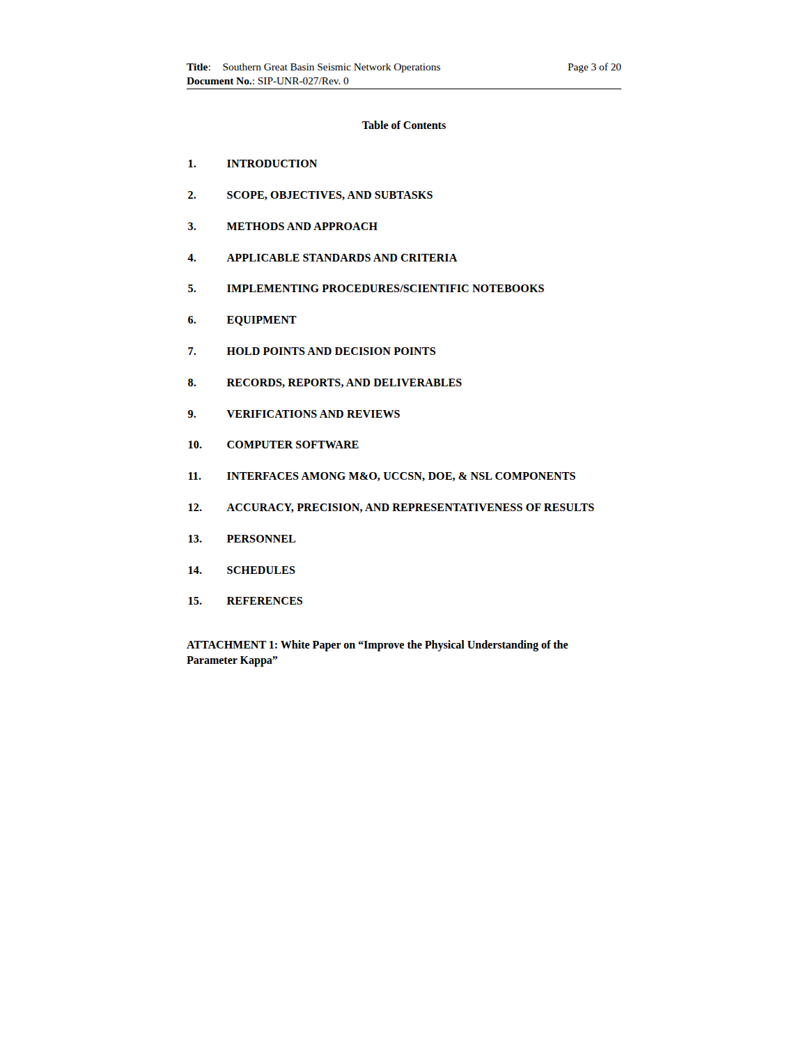Title:Southern Great Basin Seismic Network Operations
Page 3 of 20
Document No.: SIP-UNR-027/Rev. 0
Table of Contents
1. INTRODUCTION
2. SCOPE, OBJECTIVES, AND SUBTASKS
3. METHODS AND APPROACH
4. APPLICABLE STANDARDS AND CRITERIA
5. IMPLEMENTING PROCEDURES/SCIENTIFIC NOTEBOOKS
6. EQUIPMENT
7. HOLD POINTS AND DECISION POINTS
8. RECORDS, REPORTS, AND DELIVERABLES
9. VERIFICATIONS AND REVIEWS
10. COMPUTER SOFTWARE
11. INTERFACES AMONG M&O, UCCSN, DOE, & NSL COMPONENTS
12. ACCURACY, PRECISION, AND REPRESENTATIVENESS OF RESULTS
13. PERSONNEL
14. SCHEDULES
15. REFERENCES
ATTACHMENT 1: White Paper on “Improve the Physical Understanding of the Parameter Kappa”